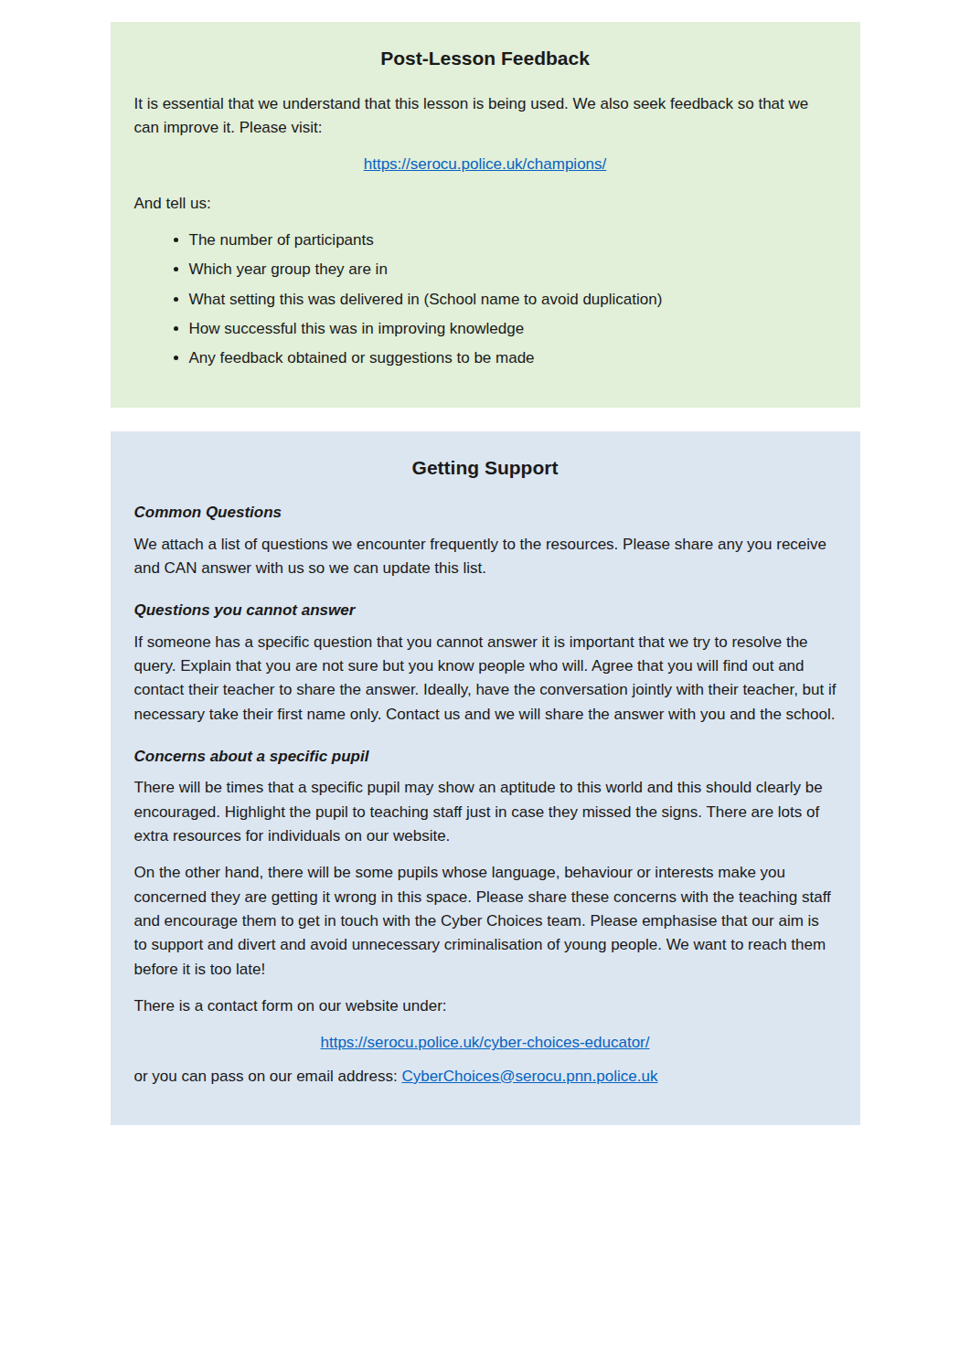Post-Lesson Feedback
It is essential that we understand that this lesson is being used. We also seek feedback so that we can improve it. Please visit:
https://serocu.police.uk/champions/
And tell us:
The number of participants
Which year group they are in
What setting this was delivered in (School name to avoid duplication)
How successful this was in improving knowledge
Any feedback obtained or suggestions to be made
Getting Support
Common Questions
We attach a list of questions we encounter frequently to the resources. Please share any you receive and CAN answer with us so we can update this list.
Questions you cannot answer
If someone has a specific question that you cannot answer it is important that we try to resolve the query. Explain that you are not sure but you know people who will. Agree that you will find out and contact their teacher to share the answer. Ideally, have the conversation jointly with their teacher, but if necessary take their first name only. Contact us and we will share the answer with you and the school.
Concerns about a specific pupil
There will be times that a specific pupil may show an aptitude to this world and this should clearly be encouraged. Highlight the pupil to teaching staff just in case they missed the signs. There are lots of extra resources for individuals on our website.
On the other hand, there will be some pupils whose language, behaviour or interests make you concerned they are getting it wrong in this space. Please share these concerns with the teaching staff and encourage them to get in touch with the Cyber Choices team. Please emphasise that our aim is to support and divert and avoid unnecessary criminalisation of young people. We want to reach them before it is too late!
There is a contact form on our website under:
https://serocu.police.uk/cyber-choices-educator/
or you can pass on our email address: CyberChoices@serocu.pnn.police.uk